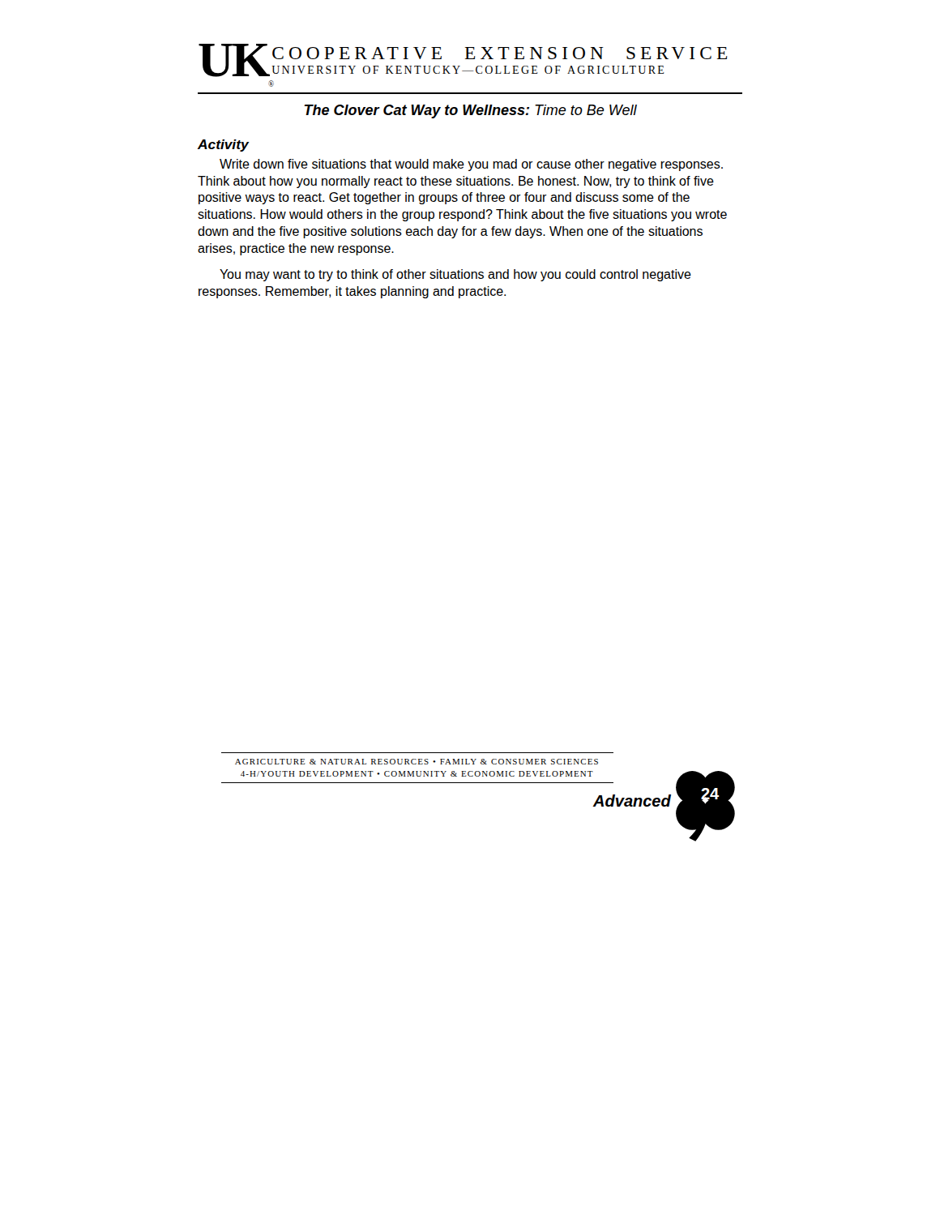UK®
COOPERATIVE EXTENSION SERVICE
UNIVERSITY OF KENTUCKY—COLLEGE OF AGRICULTURE
The Clover Cat Way to Wellness: Time to Be Well
Activity
Write down five situations that would make you mad or cause other negative responses. Think about how you normally react to these situations. Be honest. Now, try to think of five positive ways to react. Get together in groups of three or four and discuss some of the situations. How would others in the group respond? Think about the five situations you wrote down and the five positive solutions each day for a few days. When one of the situations arises, practice the new response.
You may want to try to think of other situations and how you could control negative responses. Remember, it takes planning and practice.
AGRICULTURE & NATURAL RESOURCES • FAMILY & CONSUMER SCIENCES
4-H/YOUTH DEVELOPMENT • COMMUNITY & ECONOMIC DEVELOPMENT
Advanced
24